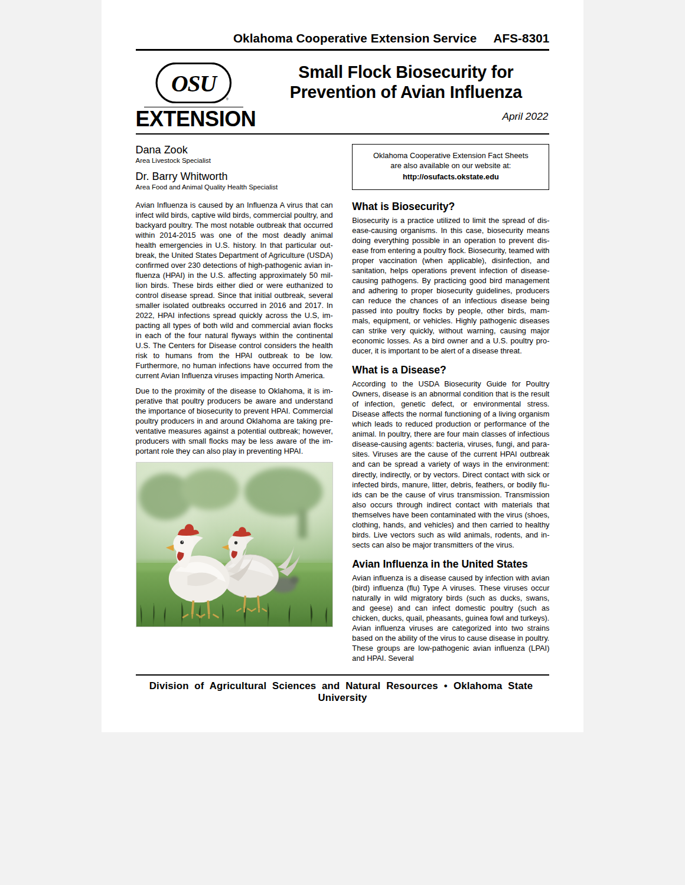Oklahoma Cooperative Extension Service
AFS-8301
OSU ®
EXTENSION
Small Flock Biosecurity for
Prevention of Avian Influenza
April 2022
Dana Zook
Area Livestock Specialist
Dr. Barry Whitworth
Area Food and Animal Quality Health Specialist
Avian Influenza is caused by an Influenza A virus that can infect wild birds, captive wild birds, commercial poultry, and backyard poultry. The most notable outbreak that occurred within 2014-2015 was one of the most deadly animal health emergencies in U.S. history. In that particular outbreak, the United States Department of Agriculture (USDA) confirmed over 230 detections of high-pathogenic avian influenza (HPAI) in the U.S. affecting approximately 50 million birds. These birds either died or were euthanized to control disease spread. Since that initial outbreak, several smaller isolated outbreaks occurred in 2016 and 2017. In 2022, HPAI infections spread quickly across the U.S, impacting all types of both wild and commercial avian flocks in each of the four natural flyways within the continental U.S. The Centers for Disease control considers the health risk to humans from the HPAI outbreak to be low. Furthermore, no human infections have occurred from the current Avian Influenza viruses impacting North America.
Due to the proximity of the disease to Oklahoma, it is imperative that poultry producers be aware and understand the importance of biosecurity to prevent HPAI. Commercial poultry producers in and around Oklahoma are taking preventative measures against a potential outbreak; however, producers with small flocks may be less aware of the important role they can also play in preventing HPAI.
Oklahoma Cooperative Extension Fact Sheets
are also available on our website at: http://osufacts.okstate.edu
What is Biosecurity?
Biosecurity is a practice utilized to limit the spread of disease-causing organisms. In this case, biosecurity means doing everything possible in an operation to prevent disease from entering a poultry flock. Biosecurity, teamed with proper vaccination (when applicable), disinfection, and sanitation, helps operations prevent infection of disease-causing pathogens. By practicing good bird management and adhering to proper biosecurity guidelines, producers can reduce the chances of an infectious disease being passed into poultry flocks by people, other birds, mammals, equipment, or vehicles. Highly pathogenic diseases can strike very quickly, without warning, causing major economic losses. As a bird owner and a U.S. poultry producer, it is important to be alert of a disease threat.
What is a Disease?
According to the USDA Biosecurity Guide for Poultry Owners, disease is an abnormal condition that is the result of infection, genetic defect, or environmental stress. Disease affects the normal functioning of a living organism which leads to reduced production or performance of the animal. In poultry, there are four main classes of infectious disease-causing agents: bacteria, viruses, fungi, and parasites. Viruses are the cause of the current HPAI outbreak and can be spread a variety of ways in the environment: directly, indirectly, or by vectors. Direct contact with sick or infected birds, manure, litter, debris, feathers, or bodily fluids can be the cause of virus transmission. Transmission also occurs through indirect contact with materials that themselves have been contaminated with the virus (shoes, clothing, hands, and vehicles) and then carried to healthy birds. Live vectors such as wild animals, rodents, and insects can also be major transmitters of the virus.
Avian Influenza in the United States
Avian influenza is a disease caused by infection with avian (bird) influenza (flu) Type A viruses. These viruses occur naturally in wild migratory birds (such as ducks, swans, and geese) and can infect domestic poultry (such as chicken, ducks, quail, pheasants, guinea fowl and turkeys). Avian influenza viruses are categorized into two strains based on the ability of the virus to cause disease in poultry. These groups are low-pathogenic avian influenza (LPAI) and HPAI. Several
Division of Agricultural Sciences and Natural Resources•Oklahoma State University